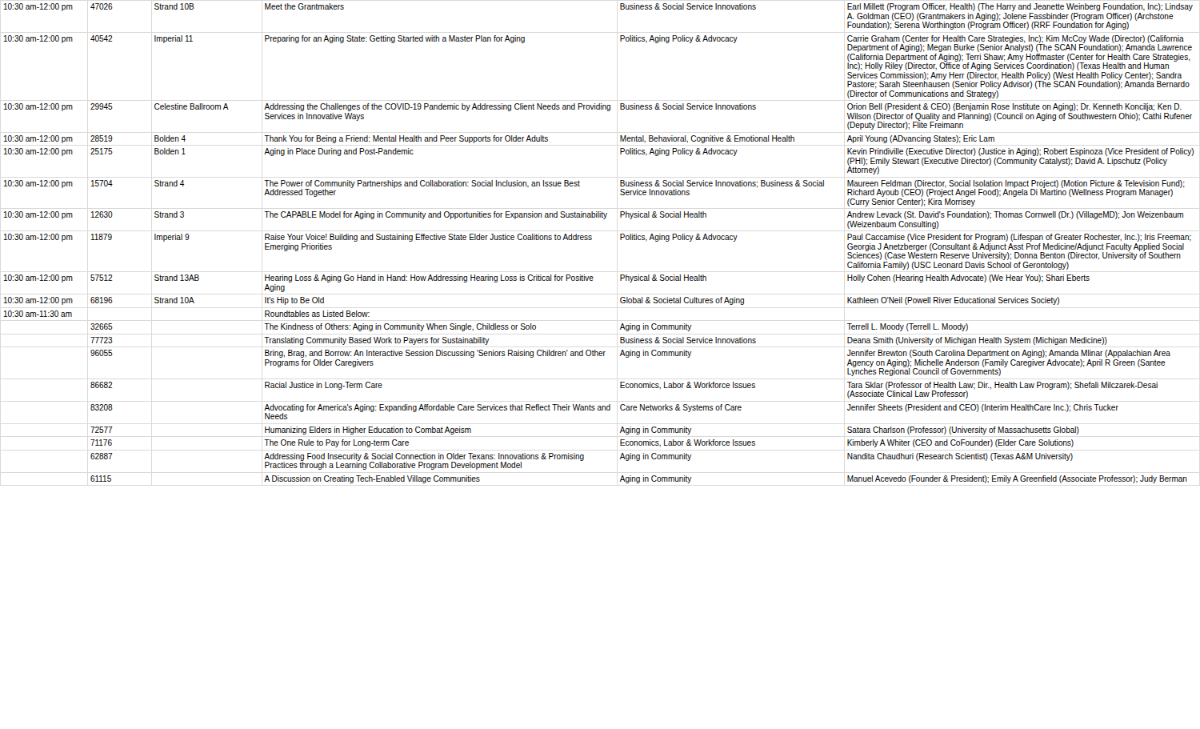| 10:30 am-12:00 pm | 47026 | Strand 10B | Meet the Grantmakers | Business & Social Service Innovations | Earl Millett (Program Officer, Health) (The Harry and Jeanette Weinberg Foundation, Inc); Lindsay A. Goldman (CEO) (Grantmakers in Aging); Jolene Fassbinder (Program Officer) (Archstone Foundation); Serena Worthington (Program Officer) (RRF Foundation for Aging) |
| 10:30 am-12:00 pm | 40542 | Imperial 11 | Preparing for an Aging State: Getting Started with a Master Plan for Aging | Politics, Aging Policy & Advocacy | Carrie Graham (Center for Health Care Strategies, Inc); Kim McCoy Wade (Director) (California Department of Aging); Megan Burke (Senior Analyst) (The SCAN Foundation); Amanda Lawrence (California Department of Aging); Terri Shaw; Amy Hoffmaster (Center for Health Care Strategies, Inc); Holly Riley (Director, Office of Aging Services Coordination) (Texas Health and Human Services Commission); Amy Herr (Director, Health Policy) (West Health Policy Center); Sandra Pastore; Sarah Steenhausen (Senior Policy Advisor) (The SCAN Foundation); Amanda Bernardo (Director of Communications and Strategy) |
| 10:30 am-12:00 pm | 29945 | Celestine Ballroom A | Addressing the Challenges of the COVID-19 Pandemic by Addressing Client Needs and Providing Services in Innovative Ways | Business & Social Service Innovations | Orion Bell (President & CEO) (Benjamin Rose Institute on Aging); Dr. Kenneth Koncilja; Ken D. Wilson (Director of Quality and Planning) (Council on Aging of Southwestern Ohio); Cathi Rufener (Deputy Director); Flite Freimann |
| 10:30 am-12:00 pm | 28519 | Bolden 4 | Thank You for Being a Friend: Mental Health and Peer Supports for Older Adults | Mental, Behavioral, Cognitive & Emotional Health | April Young (ADvancing States); Eric Lam |
| 10:30 am-12:00 pm | 25175 | Bolden 1 | Aging in Place During and Post-Pandemic | Politics, Aging Policy & Advocacy | Kevin Prindiville (Executive Director) (Justice in Aging); Robert Espinoza (Vice President of Policy) (PHI); Emily Stewart (Executive Director) (Community Catalyst); David A. Lipschutz (Policy Attorney) |
| 10:30 am-12:00 pm | 15704 | Strand 4 | The Power of Community Partnerships and Collaboration: Social Inclusion, an Issue Best Addressed Together | Business & Social Service Innovations; Business & Social Service Innovations | Maureen Feldman (Director, Social Isolation Impact Project) (Motion Picture & Television Fund); Richard Ayoub (CEO) (Project Angel Food); Angela Di Martino (Wellness Program Manager) (Curry Senior Center); Kira Morrisey |
| 10:30 am-12:00 pm | 12630 | Strand 3 | The CAPABLE Model for Aging in Community and Opportunities for Expansion and Sustainability | Physical & Social Health | Andrew Levack (St. David's Foundation); Thomas Cornwell (Dr.) (VillageMD); Jon Weizenbaum (Weizenbaum Consulting) |
| 10:30 am-12:00 pm | 11879 | Imperial 9 | Raise Your Voice! Building and Sustaining Effective State Elder Justice Coalitions to Address Emerging Priorities | Politics, Aging Policy & Advocacy | Paul Caccamise (Vice President for Program) (Lifespan of Greater Rochester, Inc.); Iris Freeman; Georgia J Anetzberger (Consultant & Adjunct Asst Prof Medicine/Adjunct Faculty Applied Social Sciences) (Case Western Reserve University); Donna Benton (Director, University of Southern California Family) (USC Leonard Davis School of Gerontology) |
| 10:30 am-12:00 pm | 57512 | Strand 13AB | Hearing Loss & Aging Go Hand in Hand: How Addressing Hearing Loss is Critical for Positive Aging | Physical & Social Health | Holly Cohen (Hearing Health Advocate) (We Hear You); Shari Eberts |
| 10:30 am-12:00 pm | 68196 | Strand 10A | It's Hip to Be Old | Global & Societal Cultures of Aging | Kathleen O'Neil (Powell River Educational Services Society) |
| 10:30 am-11:30 am | | | Roundtables as Listed Below: | | |
| | 32665 | | The Kindness of Others: Aging in Community When Single, Childless or Solo | Aging in Community | Terrell L. Moody (Terrell L. Moody) |
| | 77723 | | Translating Community Based Work to Payers for Sustainability | Business & Social Service Innovations | Deana Smith (University of Michigan Health System (Michigan Medicine)) |
| | 96055 | | Bring, Brag, and Borrow: An Interactive Session Discussing 'Seniors Raising Children' and Other Programs for Older Caregivers | Aging in Community | Jennifer Brewton (South Carolina Department on Aging); Amanda Mlinar (Appalachian Area Agency on Aging); Michelle Anderson (Family Caregiver Advocate); April R Green (Santee Lynches Regional Council of Governments) |
| | 86682 | | Racial Justice in Long-Term Care | Economics, Labor & Workforce Issues | Tara Sklar (Professor of Health Law; Dir., Health Law Program); Shefali Milczarek-Desai (Associate Clinical Law Professor) |
| | 83208 | | Advocating for America's Aging: Expanding Affordable Care Services that Reflect Their Wants and Needs | Care Networks & Systems of Care | Jennifer Sheets (President and CEO) (Interim HealthCare Inc.); Chris Tucker |
| | 72577 | | Humanizing Elders in Higher Education to Combat Ageism | Aging in Community | Satara Charlson (Professor) (University of Massachusetts Global) |
| | 71176 | | The One Rule to Pay for Long-term Care | Economics, Labor & Workforce Issues | Kimberly A Whiter (CEO and CoFounder) (Elder Care Solutions) |
| | 62887 | | Addressing Food Insecurity & Social Connection in Older Texans: Innovations & Promising Practices through a Learning Collaborative Program Development Model | Aging in Community | Nandita Chaudhuri (Research Scientist) (Texas A&M University) |
| | 61115 | | A Discussion on Creating Tech-Enabled Village Communities | Aging in Community | Manuel Acevedo (Founder & President); Emily A Greenfield (Associate Professor); Judy Berman |